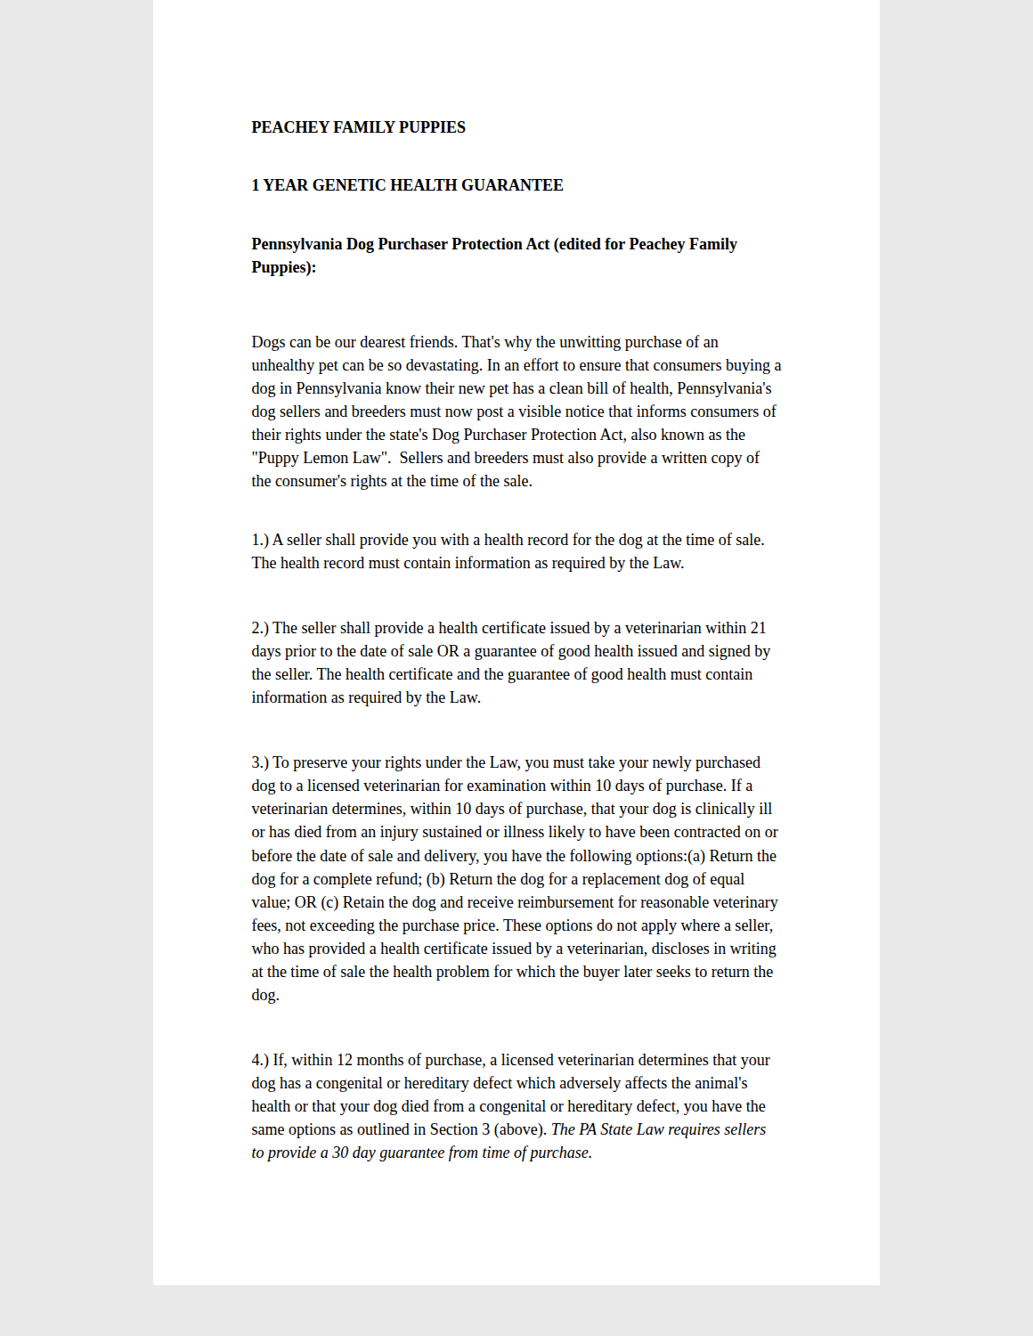PEACHEY FAMILY PUPPIES
1 YEAR GENETIC HEALTH GUARANTEE
Pennsylvania Dog Purchaser Protection Act (edited for Peachey Family Puppies):
Dogs can be our dearest friends. That's why the unwitting purchase of an unhealthy pet can be so devastating. In an effort to ensure that consumers buying a dog in Pennsylvania know their new pet has a clean bill of health, Pennsylvania's dog sellers and breeders must now post a visible notice that informs consumers of their rights under the state's Dog Purchaser Protection Act, also known as the "Puppy Lemon Law". Sellers and breeders must also provide a written copy of the consumer's rights at the time of the sale.
1.) A seller shall provide you with a health record for the dog at the time of sale. The health record must contain information as required by the Law.
2.) The seller shall provide a health certificate issued by a veterinarian within 21 days prior to the date of sale OR a guarantee of good health issued and signed by the seller. The health certificate and the guarantee of good health must contain information as required by the Law.
3.) To preserve your rights under the Law, you must take your newly purchased dog to a licensed veterinarian for examination within 10 days of purchase. If a veterinarian determines, within 10 days of purchase, that your dog is clinically ill or has died from an injury sustained or illness likely to have been contracted on or before the date of sale and delivery, you have the following options:(a) Return the dog for a complete refund; (b) Return the dog for a replacement dog of equal value; OR (c) Retain the dog and receive reimbursement for reasonable veterinary fees, not exceeding the purchase price. These options do not apply where a seller, who has provided a health certificate issued by a veterinarian, discloses in writing at the time of sale the health problem for which the buyer later seeks to return the dog.
4.) If, within 12 months of purchase, a licensed veterinarian determines that your dog has a congenital or hereditary defect which adversely affects the animal's health or that your dog died from a congenital or hereditary defect, you have the same options as outlined in Section 3 (above). The PA State Law requires sellers to provide a 30 day guarantee from time of purchase.